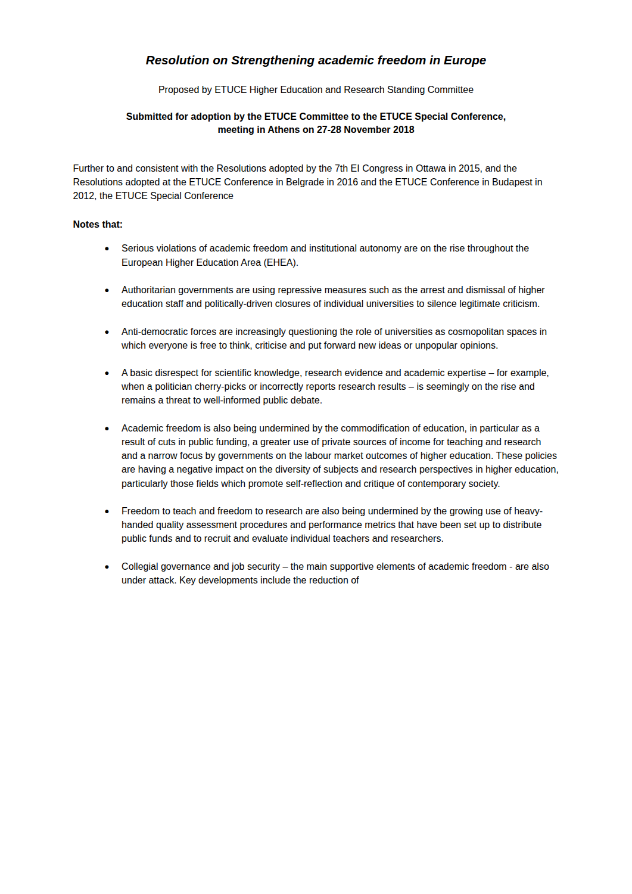Resolution on Strengthening academic freedom in Europe
Proposed by ETUCE Higher Education and Research Standing Committee
Submitted for adoption by the ETUCE Committee to the ETUCE Special Conference,
meeting in Athens on 27-28 November 2018
Further to and consistent with the Resolutions adopted by the 7th EI Congress in Ottawa in 2015, and the Resolutions adopted at the ETUCE Conference in Belgrade in 2016 and the ETUCE Conference in Budapest in 2012, the ETUCE Special Conference
Notes that:
Serious violations of academic freedom and institutional autonomy are on the rise throughout the European Higher Education Area (EHEA).
Authoritarian governments are using repressive measures such as the arrest and dismissal of higher education staff and politically-driven closures of individual universities to silence legitimate criticism.
Anti-democratic forces are increasingly questioning the role of universities as cosmopolitan spaces in which everyone is free to think, criticise and put forward new ideas or unpopular opinions.
A basic disrespect for scientific knowledge, research evidence and academic expertise – for example, when a politician cherry-picks or incorrectly reports research results – is seemingly on the rise and remains a threat to well-informed public debate.
Academic freedom is also being undermined by the commodification of education, in particular as a result of cuts in public funding, a greater use of private sources of income for teaching and research and a narrow focus by governments on the labour market outcomes of higher education. These policies are having a negative impact on the diversity of subjects and research perspectives in higher education, particularly those fields which promote self-reflection and critique of contemporary society.
Freedom to teach and freedom to research are also being undermined by the growing use of heavy-handed quality assessment procedures and performance metrics that have been set up to distribute public funds and to recruit and evaluate individual teachers and researchers.
Collegial governance and job security – the main supportive elements of academic freedom - are also under attack. Key developments include the reduction of